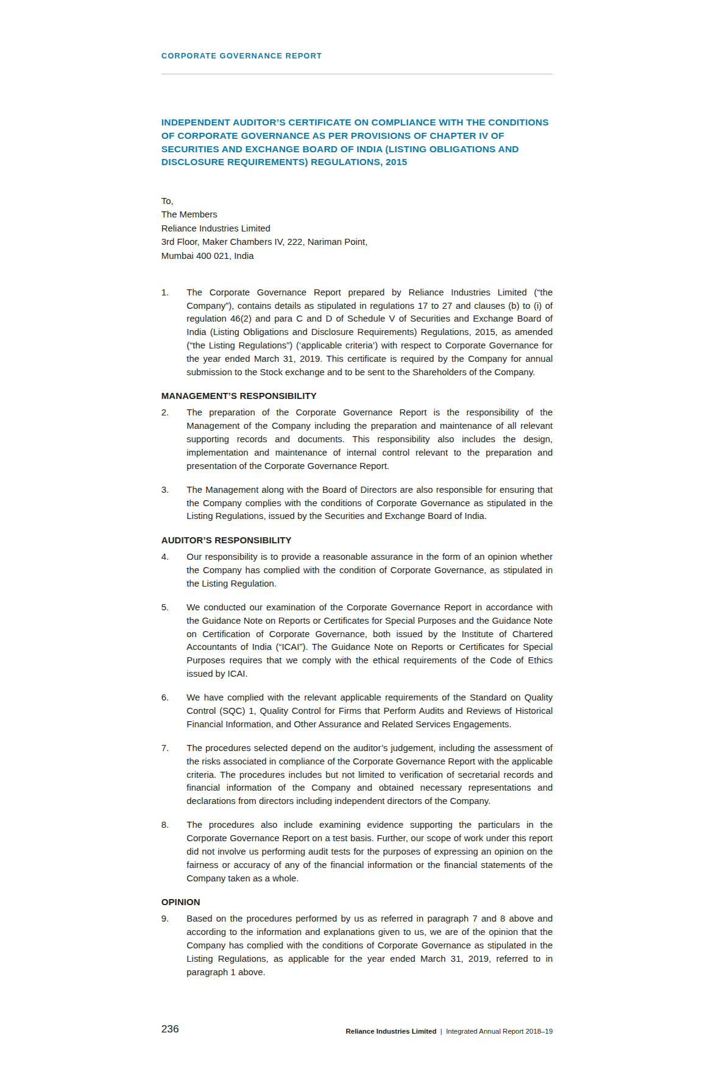Corporate Governance Report
Independent Auditor’s Certificate on Compliance with the Conditions of Corporate Governance as per Provisions of Chapter IV of Securities and Exchange Board of India (Listing Obligations and Disclosure Requirements) Regulations, 2015
To,
The Members
Reliance Industries Limited
3rd Floor, Maker Chambers IV, 222, Nariman Point,
Mumbai 400 021, India
The Corporate Governance Report prepared by Reliance Industries Limited (“the Company”), contains details as stipulated in regulations 17 to 27 and clauses (b) to (i) of regulation 46(2) and para C and D of Schedule V of Securities and Exchange Board of India (Listing Obligations and Disclosure Requirements) Regulations, 2015, as amended (“the Listing Regulations”) (‘applicable criteria’) with respect to Corporate Governance for the year ended March 31, 2019. This certificate is required by the Company for annual submission to the Stock exchange and to be sent to the Shareholders of the Company.
Management’s Responsibility
The preparation of the Corporate Governance Report is the responsibility of the Management of the Company including the preparation and maintenance of all relevant supporting records and documents. This responsibility also includes the design, implementation and maintenance of internal control relevant to the preparation and presentation of the Corporate Governance Report.
The Management along with the Board of Directors are also responsible for ensuring that the Company complies with the conditions of Corporate Governance as stipulated in the Listing Regulations, issued by the Securities and Exchange Board of India.
Auditor’s Responsibility
Our responsibility is to provide a reasonable assurance in the form of an opinion whether the Company has complied with the condition of Corporate Governance, as stipulated in the Listing Regulation.
We conducted our examination of the Corporate Governance Report in accordance with the Guidance Note on Reports or Certificates for Special Purposes and the Guidance Note on Certification of Corporate Governance, both issued by the Institute of Chartered Accountants of India (“ICAI”). The Guidance Note on Reports or Certificates for Special Purposes requires that we comply with the ethical requirements of the Code of Ethics issued by ICAI.
We have complied with the relevant applicable requirements of the Standard on Quality Control (SQC) 1, Quality Control for Firms that Perform Audits and Reviews of Historical Financial Information, and Other Assurance and Related Services Engagements.
The procedures selected depend on the auditor’s judgement, including the assessment of the risks associated in compliance of the Corporate Governance Report with the applicable criteria. The procedures includes but not limited to verification of secretarial records and financial information of the Company and obtained necessary representations and declarations from directors including independent directors of the Company.
The procedures also include examining evidence supporting the particulars in the Corporate Governance Report on a test basis. Further, our scope of work under this report did not involve us performing audit tests for the purposes of expressing an opinion on the fairness or accuracy of any of the financial information or the financial statements of the Company taken as a whole.
Opinion
Based on the procedures performed by us as referred in paragraph 7 and 8 above and according to the information and explanations given to us, we are of the opinion that the Company has complied with the conditions of Corporate Governance as stipulated in the Listing Regulations, as applicable for the year ended March 31, 2019, referred to in paragraph 1 above.
236
Reliance Industries Limited | Integrated Annual Report 2018–19